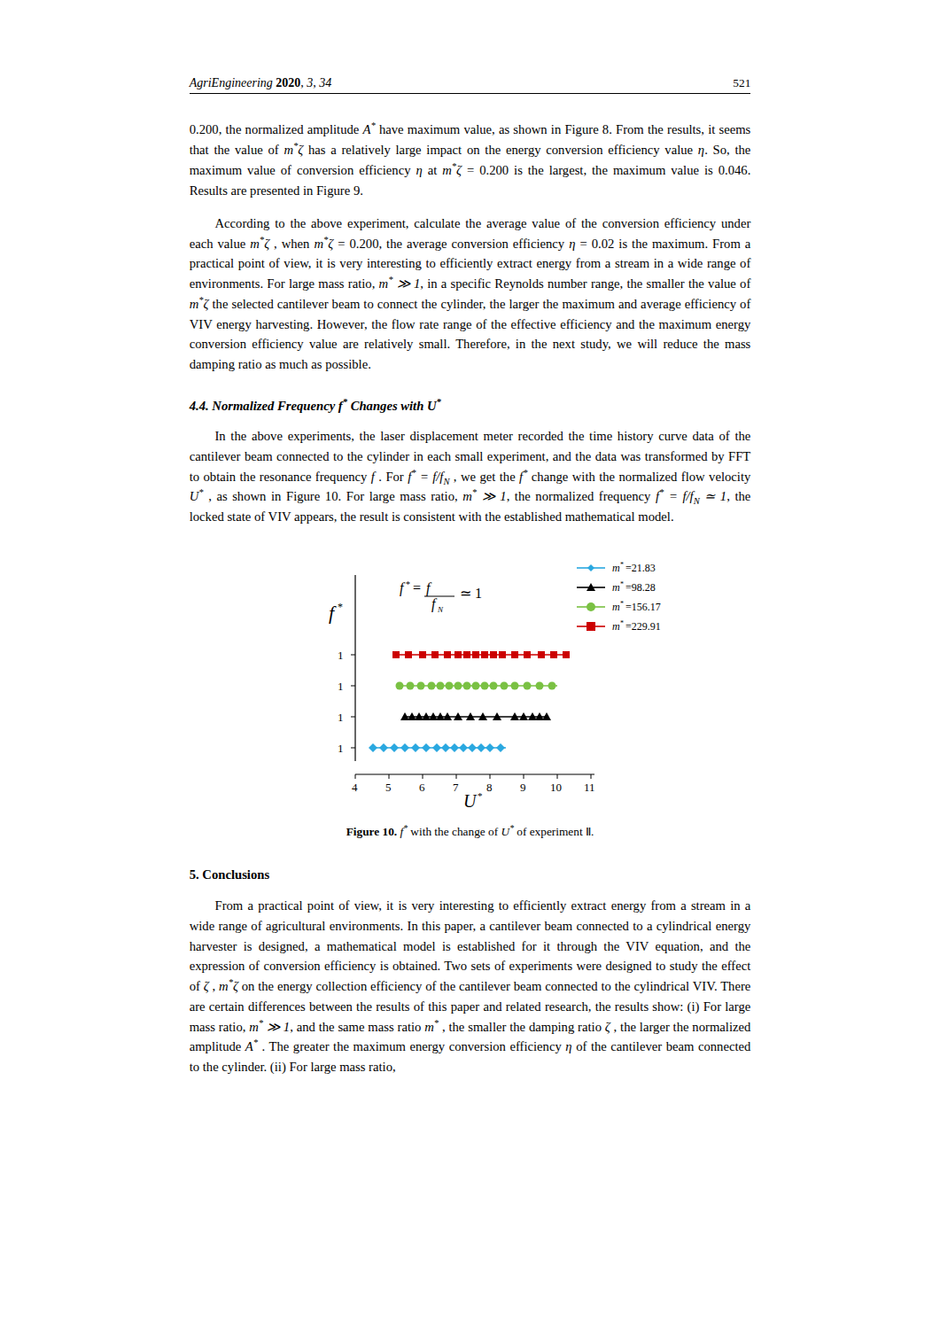AgriEngineering 2020, 3, 34
521
0.200, the normalized amplitude A* have maximum value, as shown in Figure 8. From the results, it seems that the value of m*ζ has a relatively large impact on the energy conversion efficiency value η. So, the maximum value of conversion efficiency η at m*ζ = 0.200 is the largest, the maximum value is 0.046. Results are presented in Figure 9.
According to the above experiment, calculate the average value of the conversion efficiency under each value m*ζ , when m*ζ = 0.200, the average conversion efficiency η = 0.02 is the maximum. From a practical point of view, it is very interesting to efficiently extract energy from a stream in a wide range of environments. For large mass ratio, m* ≫ 1, in a specific Reynolds number range, the smaller the value of m*ζ the selected cantilever beam to connect the cylinder, the larger the maximum and average efficiency of VIV energy harvesting. However, the flow rate range of the effective efficiency and the maximum energy conversion efficiency value are relatively small. Therefore, in the next study, we will reduce the mass damping ratio as much as possible.
4.4. Normalized Frequency f* Changes with U*
In the above experiments, the laser displacement meter recorded the time history curve data of the cantilever beam connected to the cylinder in each small experiment, and the data was transformed by FFT to obtain the resonance frequency f . For f* = f/fN , we get the f* change with the normalized flow velocity U* , as shown in Figure 10. For large mass ratio, m* ≫ 1, the normalized frequency f* = f/fN ≃ 1, the locked state of VIV appears, the result is consistent with the established mathematical model.
m * =21.83 m * =98.28 m * =156.17 m * =229.91 f * = f f N ≃ 1 f * 1 1 1 1 4 5 6 7 8 9 10 11 U *
Figure 10. f* with the change of U* of experiment Ⅱ.
5. Conclusions
From a practical point of view, it is very interesting to efficiently extract energy from a stream in a wide range of agricultural environments. In this paper, a cantilever beam connected to a cylindrical energy harvester is designed, a mathematical model is established for it through the VIV equation, and the expression of conversion efficiency is obtained. Two sets of experiments were designed to study the effect of ζ , m*ζ on the energy collection efficiency of the cantilever beam connected to the cylindrical VIV. There are certain differences between the results of this paper and related research, the results show: (i) For large mass ratio, m* ≫ 1, and the same mass ratio m* , the smaller the damping ratio ζ , the larger the normalized amplitude A* . The greater the maximum energy conversion efficiency η of the cantilever beam connected to the cylinder. (ii) For large mass ratio,